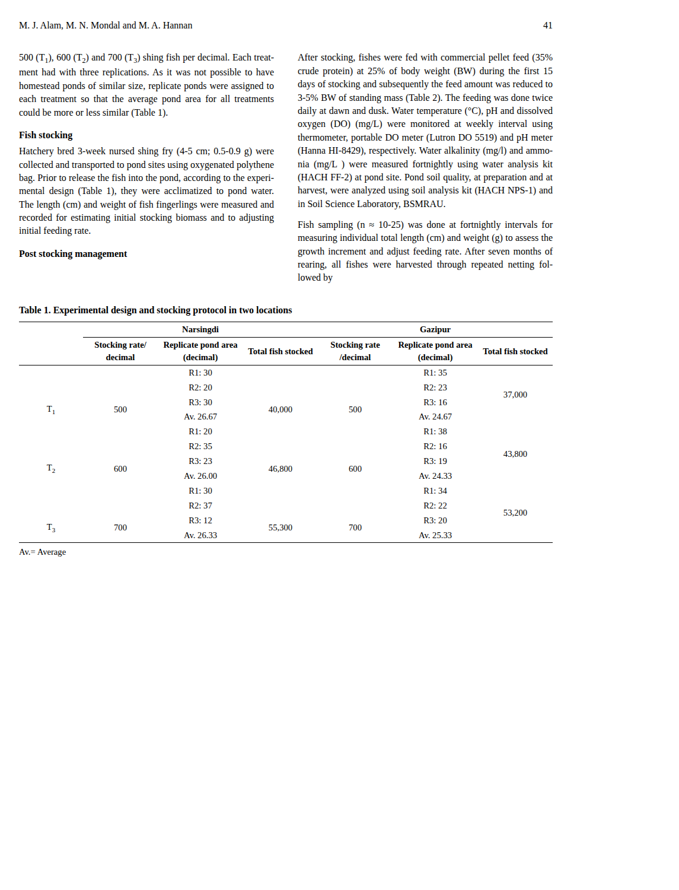M. J. Alam, M. N. Mondal and M. A. Hannan 41
500 (T1), 600 (T2) and 700 (T3) shing fish per decimal. Each treatment had with three replications. As it was not possible to have homestead ponds of similar size, replicate ponds were assigned to each treatment so that the average pond area for all treatments could be more or less similar (Table 1).
Fish stocking
Hatchery bred 3-week nursed shing fry (4-5 cm; 0.5-0.9 g) were collected and transported to pond sites using oxygenated polythene bag. Prior to release the fish into the pond, according to the experimental design (Table 1), they were acclimatized to pond water. The length (cm) and weight of fish fingerlings were measured and recorded for estimating initial stocking biomass and to adjusting initial feeding rate.
Post stocking management
After stocking, fishes were fed with commercial pellet feed (35% crude protein) at 25% of body weight (BW) during the first 15 days of stocking and subsequently the feed amount was reduced to 3-5% BW of standing mass (Table 2). The feeding was done twice daily at dawn and dusk. Water temperature (°C), pH and dissolved oxygen (DO) (mg/L) were monitored at weekly interval using thermometer, portable DO meter (Lutron DO 5519) and pH meter (Hanna HI-8429), respectively. Water alkalinity (mg/l) and ammonia (mg/L ) were measured fortnightly using water analysis kit (HACH FF-2) at pond site. Pond soil quality, at preparation and at harvest, were analyzed using soil analysis kit (HACH NPS-1) and in Soil Science Laboratory, BSMRAU.
Fish sampling (n ≈ 10-25) was done at fortnightly intervals for measuring individual total length (cm) and weight (g) to assess the growth increment and adjust feeding rate. After seven months of rearing, all fishes were harvested through repeated netting followed by
Table 1. Experimental design and stocking protocol in two locations
| | Narsingdi | Gazipur |
| --- | --- | --- |
| Stocking rate/ decimal | Replicate pond area (decimal) | Total fish stocked | Stocking rate /decimal | Replicate pond area (decimal) | Total fish stocked |
| | | R1: 30 | | | R1: 35 | |
| | | R2: 20 | | | R2: 23 | 37,000 |
| T 1 | 500 | R3: 30 | 40,000 | 500 | R3: 16 |
| Av. 26.67 | Av. 24.67 | |
| | | R1: 20 | | | R1: 38 | |
| | | R2: 35 | | | R2: 16 | 43,800 |
| T 2 | 600 | R3: 23 | 46,800 | 600 | R3: 19 |
| Av. 26.00 | Av. 24.33 | |
| | | R1: 30 | | | R1: 34 | |
| | | R2: 37 | | | R2: 22 | 53,200 |
| T 3 | 700 | R3: 12 | 55,300 | 700 | R3: 20 |
| Av. 26.33 | Av. 25.33 | |
Av.= Average